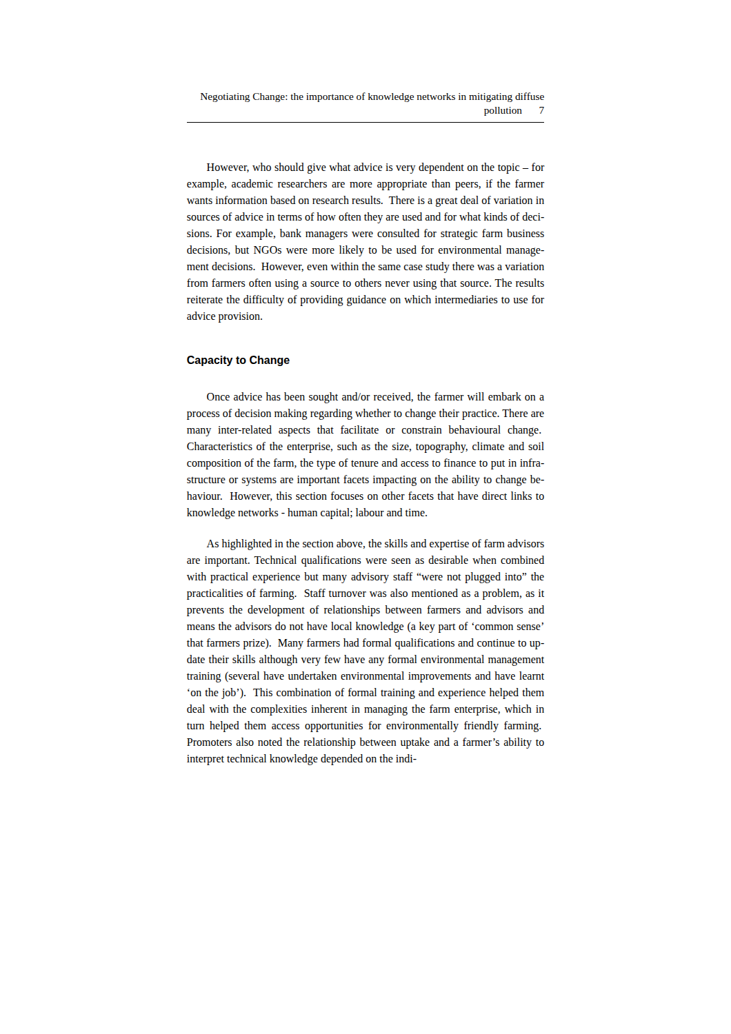Negotiating Change: the importance of knowledge networks in mitigating diffuse pollution7
However, who should give what advice is very dependent on the topic – for example, academic researchers are more appropriate than peers, if the farmer wants information based on research results. There is a great deal of variation in sources of advice in terms of how often they are used and for what kinds of decisions. For example, bank managers were consulted for strategic farm business decisions, but NGOs were more likely to be used for environmental management decisions. However, even within the same case study there was a variation from farmers often using a source to others never using that source. The results reiterate the difficulty of providing guidance on which intermediaries to use for advice provision.
Capacity to Change
Once advice has been sought and/or received, the farmer will embark on a process of decision making regarding whether to change their practice. There are many inter-related aspects that facilitate or constrain behavioural change. Characteristics of the enterprise, such as the size, topography, climate and soil composition of the farm, the type of tenure and access to finance to put in infrastructure or systems are important facets impacting on the ability to change behaviour. However, this section focuses on other facets that have direct links to knowledge networks - human capital; labour and time.
As highlighted in the section above, the skills and expertise of farm advisors are important. Technical qualifications were seen as desirable when combined with practical experience but many advisory staff “were not plugged into” the practicalities of farming. Staff turnover was also mentioned as a problem, as it prevents the development of relationships between farmers and advisors and means the advisors do not have local knowledge (a key part of ‘common sense’ that farmers prize). Many farmers had formal qualifications and continue to update their skills although very few have any formal environmental management training (several have undertaken environmental improvements and have learnt ‘on the job’). This combination of formal training and experience helped them deal with the complexities inherent in managing the farm enterprise, which in turn helped them access opportunities for environmentally friendly farming. Promoters also noted the relationship between uptake and a farmer’s ability to interpret technical knowledge depended on the indi-